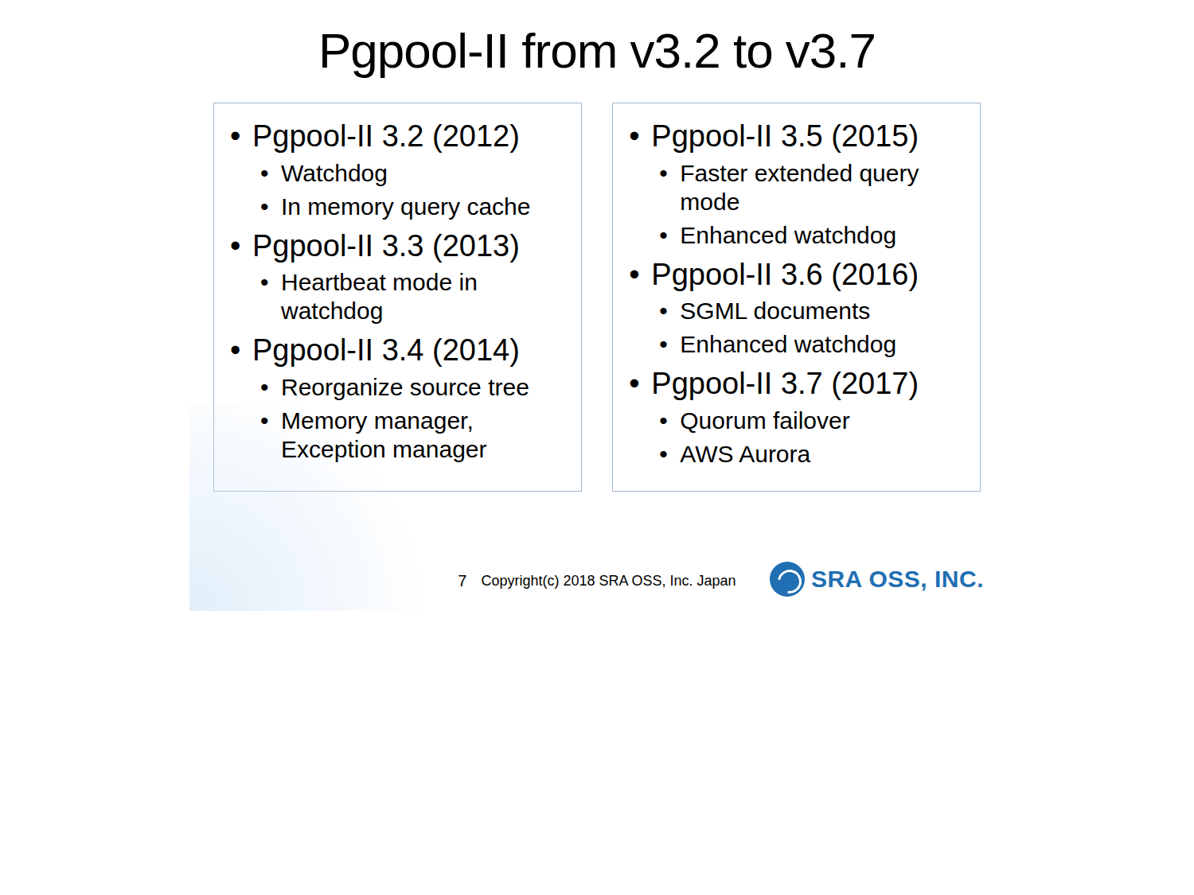Pgpool-II from v3.2 to v3.7
Pgpool-II 3.2 (2012)
Watchdog
In memory query cache
Pgpool-II 3.3 (2013)
Heartbeat mode in watchdog
Pgpool-II 3.4 (2014)
Reorganize source tree
Memory manager, Exception manager
Pgpool-II 3.5 (2015)
Faster extended query mode
Enhanced watchdog
Pgpool-II 3.6 (2016)
SGML documents
Enhanced watchdog
Pgpool-II 3.7 (2017)
Quorum failover
AWS Aurora
7 Copyright(c) 2018 SRA OSS, Inc. Japan
SRA OSS, INC.